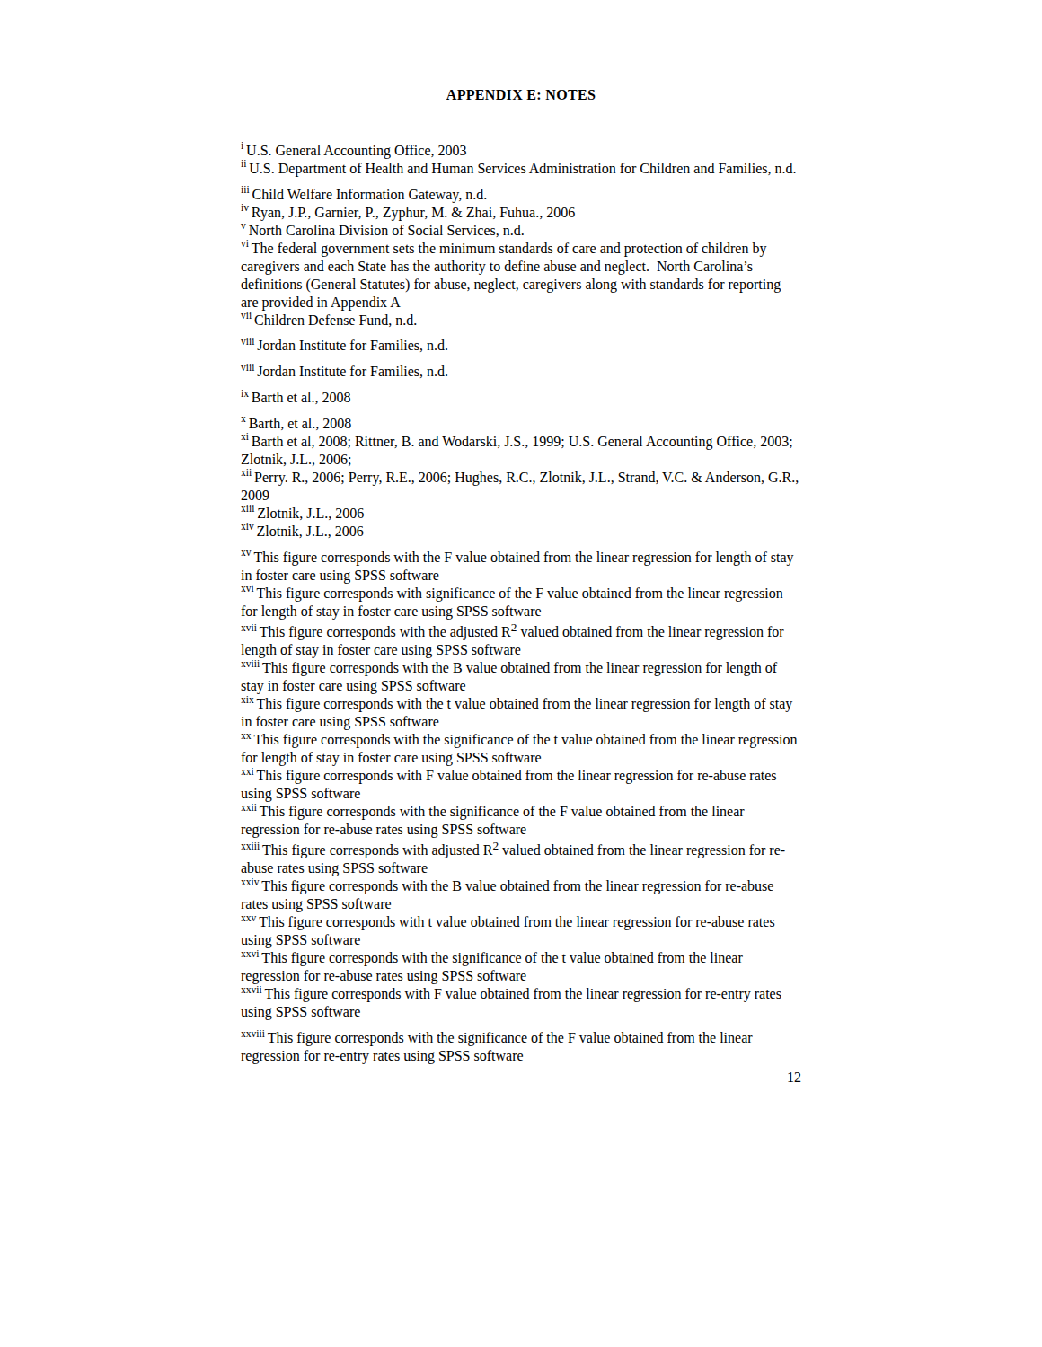APPENDIX E: NOTES
iU.S. General Accounting Office, 2003
iiU.S. Department of Health and Human Services Administration for Children and Families, n.d.
iiiChild Welfare Information Gateway, n.d.
ivRyan, J.P., Garnier, P., Zyphur, M. & Zhai, Fuhua., 2006
vNorth Carolina Division of Social Services, n.d.
viThe federal government sets the minimum standards of care and protection of children by caregivers and each State has the authority to define abuse and neglect. North Carolina’s definitions (General Statutes) for abuse, neglect, caregivers along with standards for reporting are provided in Appendix A
viiChildren Defense Fund, n.d.
viiiJordan Institute for Families, n.d.
viiiJordan Institute for Families, n.d.
ixBarth et al., 2008
xBarth, et al., 2008
xiBarth et al, 2008; Rittner, B. and Wodarski, J.S., 1999; U.S. General Accounting Office, 2003; Zlotnik, J.L., 2006;
xiiPerry. R., 2006; Perry, R.E., 2006; Hughes, R.C., Zlotnik, J.L., Strand, V.C. & Anderson, G.R., 2009
xiiiZlotnik, J.L., 2006
xivZlotnik, J.L., 2006
xvThis figure corresponds with the F value obtained from the linear regression for length of stay in foster care using SPSS software
xviThis figure corresponds with significance of the F value obtained from the linear regression for length of stay in foster care using SPSS software
xviiThis figure corresponds with the adjusted R2 valued obtained from the linear regression for length of stay in foster care using SPSS software
xviiiThis figure corresponds with the B value obtained from the linear regression for length of stay in foster care using SPSS software
xixThis figure corresponds with the t value obtained from the linear regression for length of stay in foster care using SPSS software
xxThis figure corresponds with the significance of the t value obtained from the linear regression for length of stay in foster care using SPSS software
xxiThis figure corresponds with F value obtained from the linear regression for re-abuse rates using SPSS software
xxiiThis figure corresponds with the significance of the F value obtained from the linear regression for re-abuse rates using SPSS software
xxiiiThis figure corresponds with adjusted R2 valued obtained from the linear regression for re-abuse rates using SPSS software
xxivThis figure corresponds with the B value obtained from the linear regression for re-abuse rates using SPSS software
xxvThis figure corresponds with t value obtained from the linear regression for re-abuse rates using SPSS software
xxviThis figure corresponds with the significance of the t value obtained from the linear regression for re-abuse rates using SPSS software
xxviiThis figure corresponds with F value obtained from the linear regression for re-entry rates using SPSS software
xxviiiThis figure corresponds with the significance of the F value obtained from the linear regression for re-entry rates using SPSS software
12